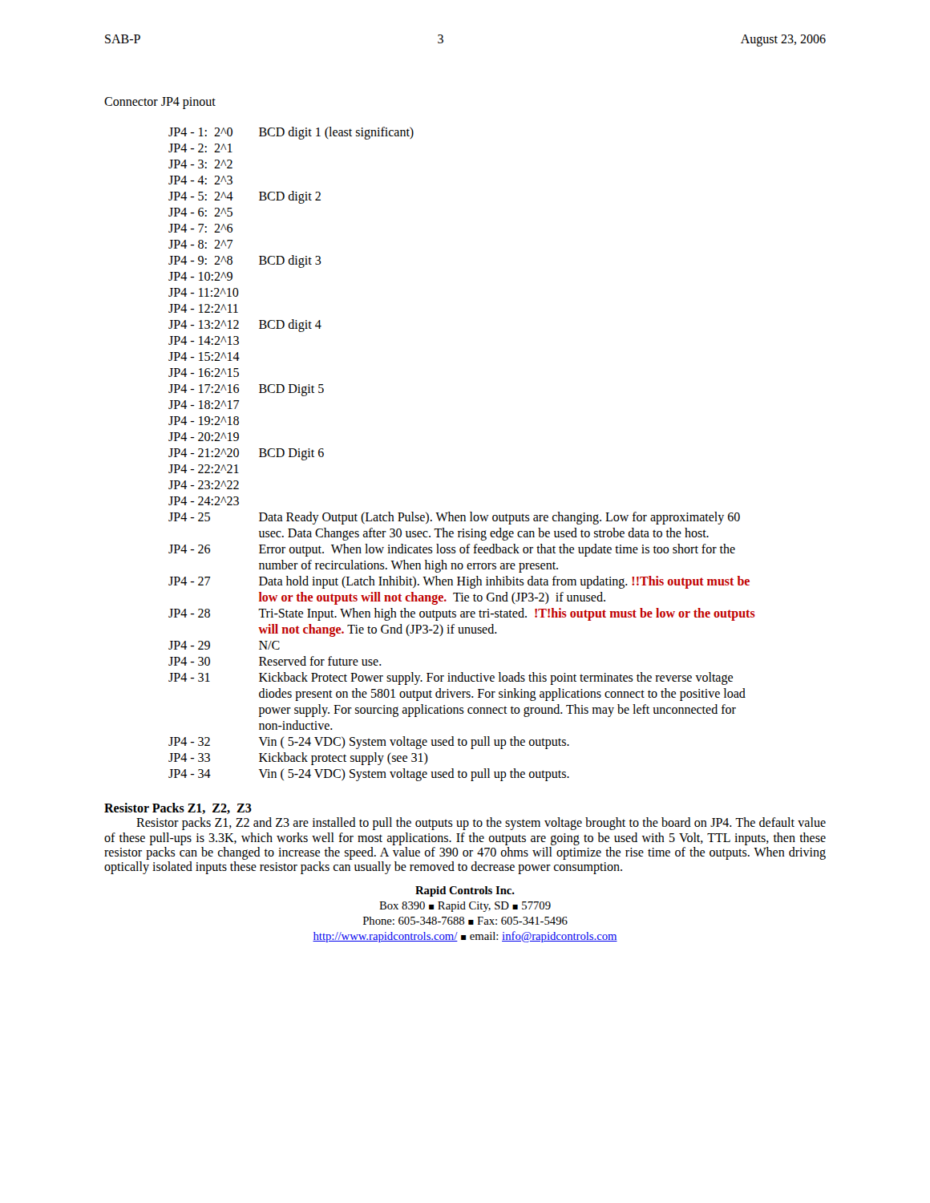SAB-P
3
August 23, 2006
Connector JP4 pinout
| JP4 - 1: 2^0 | BCD digit 1 (least significant) |
| JP4 - 2: 2^1 | |
| JP4 - 3: 2^2 | |
| JP4 - 4: 2^3 | |
| JP4 - 5: 2^4 | BCD digit 2 |
| JP4 - 6: 2^5 | |
| JP4 - 7: 2^6 | |
| JP4 - 8: 2^7 | |
| JP4 - 9: 2^8 | BCD digit 3 |
| JP4 - 10:2^9 | |
| JP4 - 11:2^10 | |
| JP4 - 12:2^11 | |
| JP4 - 13:2^12 | BCD digit 4 |
| JP4 - 14:2^13 | |
| JP4 - 15:2^14 | |
| JP4 - 16:2^15 | |
| JP4 - 17:2^16 | BCD Digit 5 |
| JP4 - 18:2^17 | |
| JP4 - 19:2^18 | |
| JP4 - 20:2^19 | |
| JP4 - 21:2^20 | BCD Digit 6 |
| JP4 - 22:2^21 | |
| JP4 - 23:2^22 | |
| JP4 - 24:2^23 | |
| JP4 - 25 | Data Ready Output (Latch Pulse). When low outputs are changing. Low for approximately 60 usec. Data Changes after 30 usec. The rising edge can be used to strobe data to the host. |
| JP4 - 26 | Error output. When low indicates loss of feedback or that the update time is too short for the number of recirculations. When high no errors are present. |
| JP4 - 27 | Data hold input (Latch Inhibit). When High inhibits data from updating. !!This output must be low or the outputs will not change. Tie to Gnd (JP3-2) if unused. |
| JP4 - 28 | Tri-State Input. When high the outputs are tri-stated. !T!his output must be low or the outputs will not change. Tie to Gnd (JP3-2) if unused. |
| JP4 - 29 | N/C |
| JP4 - 30 | Reserved for future use. |
| JP4 - 31 | Kickback Protect Power supply. For inductive loads this point terminates the reverse voltage diodes present on the 5801 output drivers. For sinking applications connect to the positive load power supply. For sourcing applications connect to ground. This may be left unconnected for non-inductive. |
| JP4 - 32 | Vin ( 5-24 VDC) System voltage used to pull up the outputs. |
| JP4 - 33 | Kickback protect supply (see 31) |
| JP4 - 34 | Vin ( 5-24 VDC) System voltage used to pull up the outputs. |
Resistor Packs Z1, Z2, Z3
Resistor packs Z1, Z2 and Z3 are installed to pull the outputs up to the system voltage brought to the board on JP4. The default value of these pull-ups is 3.3K, which works well for most applications. If the outputs are going to be used with 5 Volt, TTL inputs, then these resistor packs can be changed to increase the speed. A value of 390 or 470 ohms will optimize the rise time of the outputs. When driving optically isolated inputs these resistor packs can usually be removed to decrease power consumption.
Rapid Controls Inc.
Box 8390 ▪ Rapid City, SD ▪ 57709
Phone: 605-348-7688 ▪ Fax: 605-341-5496
http://www.rapidcontrols.com/ ▪ email: info@rapidcontrols.com